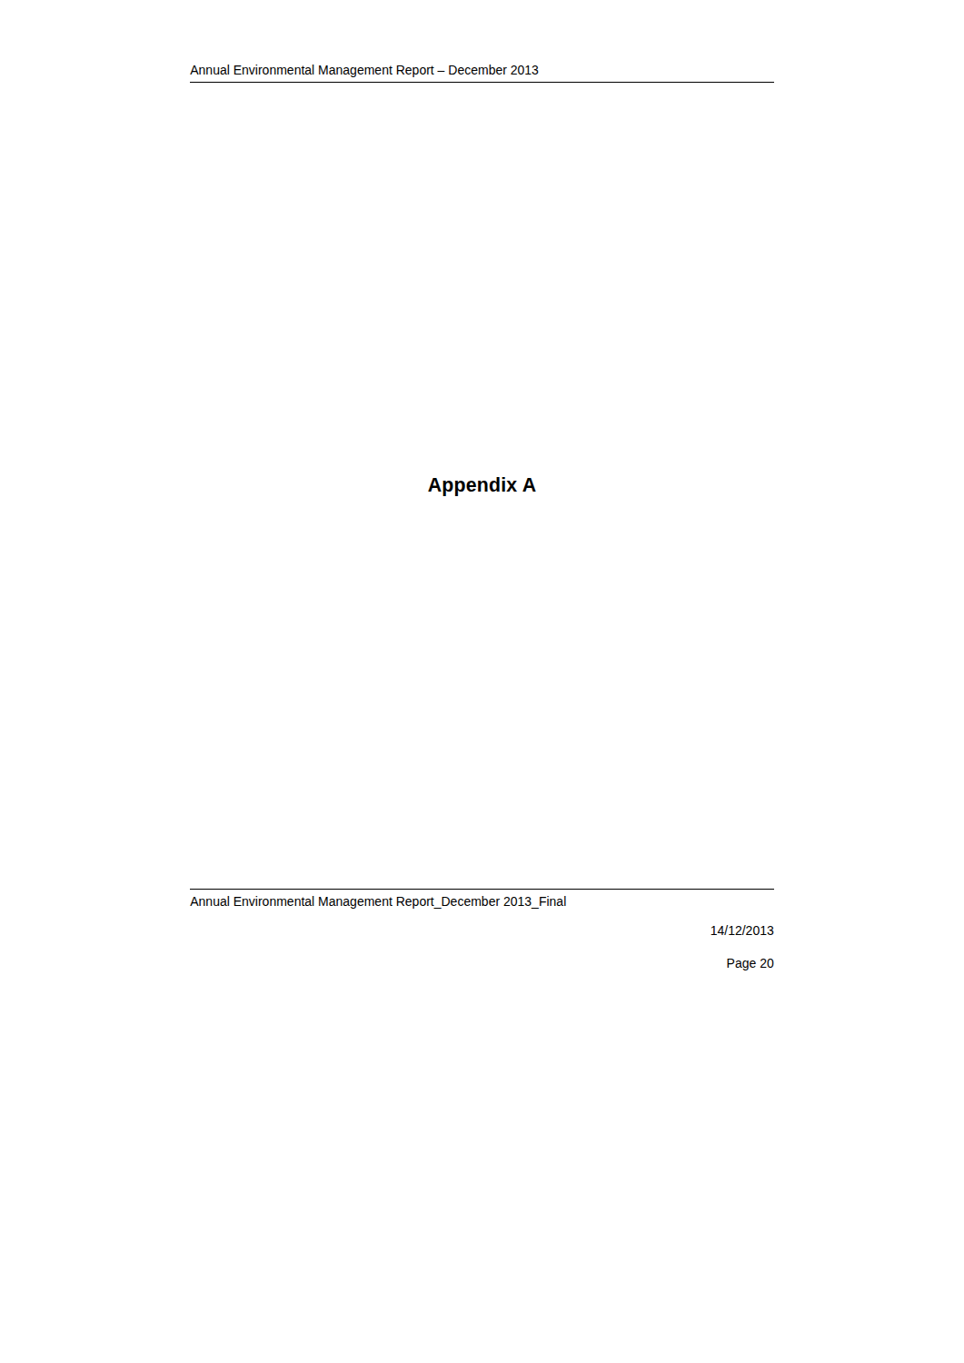Annual Environmental Management Report – December 2013
Appendix A
Annual Environmental Management Report_December 2013_Final
14/12/2013
Page 20